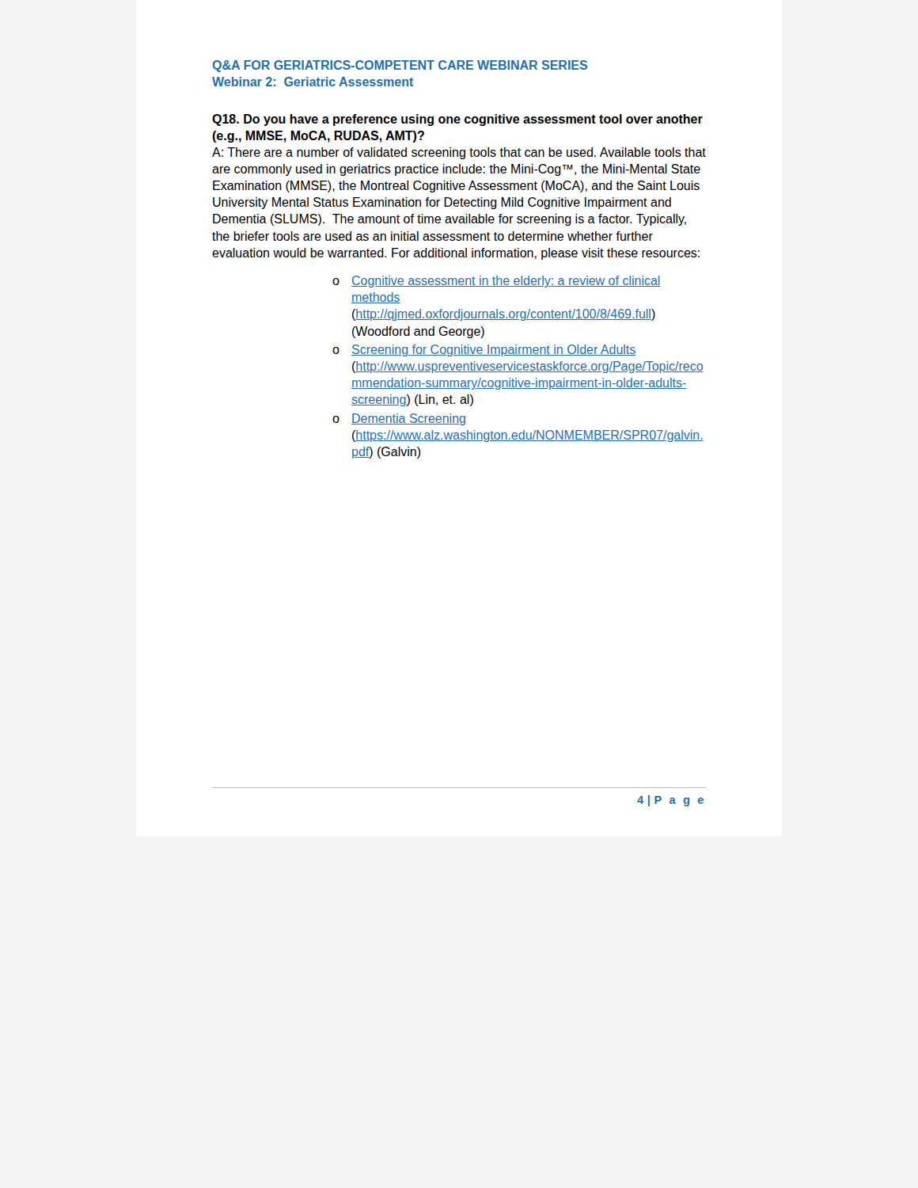Q&A FOR GERIATRICS-COMPETENT CARE WEBINAR SERIES Webinar 2: Geriatric Assessment
Q18. Do you have a preference using one cognitive assessment tool over another (e.g., MMSE, MoCA, RUDAS, AMT)?
A: There are a number of validated screening tools that can be used. Available tools that are commonly used in geriatrics practice include: the Mini-Cog™, the Mini-Mental State Examination (MMSE), the Montreal Cognitive Assessment (MoCA), and the Saint Louis University Mental Status Examination for Detecting Mild Cognitive Impairment and Dementia (SLUMS). The amount of time available for screening is a factor. Typically, the briefer tools are used as an initial assessment to determine whether further evaluation would be warranted. For additional information, please visit these resources:
Cognitive assessment in the elderly: a review of clinical methods
(http://qjmed.oxfordjournals.org/content/100/8/469.full) (Woodford and George)
Screening for Cognitive Impairment in Older Adults
(http://www.uspreventiveservicestaskforce.org/Page/Topic/recommendation-summary/cognitive-impairment-in-older-adults-screening) (Lin, et. al)
Dementia Screening
(https://www.alz.washington.edu/NONMEMBER/SPR07/galvin.pdf) (Galvin)
4 | P a g e